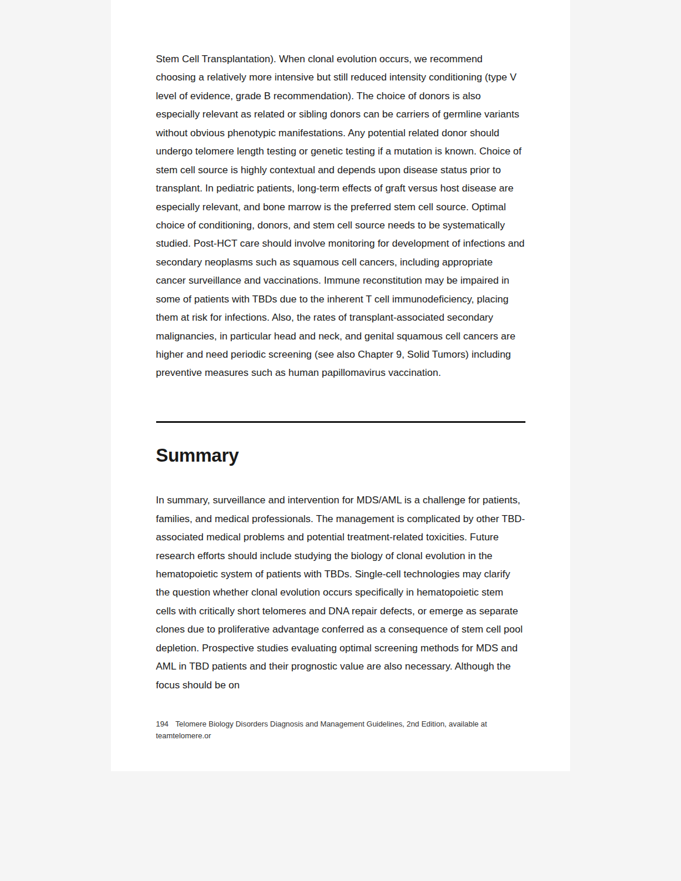Stem Cell Transplantation). When clonal evolution occurs, we recommend choosing a relatively more intensive but still reduced intensity conditioning (type V level of evidence, grade B recommendation). The choice of donors is also especially relevant as related or sibling donors can be carriers of germline variants without obvious phenotypic manifestations. Any potential related donor should undergo telomere length testing or genetic testing if a mutation is known. Choice of stem cell source is highly contextual and depends upon disease status prior to transplant. In pediatric patients, long-term effects of graft versus host disease are especially relevant, and bone marrow is the preferred stem cell source. Optimal choice of conditioning, donors, and stem cell source needs to be systematically studied. Post-HCT care should involve monitoring for development of infections and secondary neoplasms such as squamous cell cancers, including appropriate cancer surveillance and vaccinations. Immune reconstitution may be impaired in some of patients with TBDs due to the inherent T cell immunodeficiency, placing them at risk for infections. Also, the rates of transplant-associated secondary malignancies, in particular head and neck, and genital squamous cell cancers are higher and need periodic screening (see also Chapter 9, Solid Tumors) including preventive measures such as human papillomavirus vaccination.
Summary
In summary, surveillance and intervention for MDS/AML is a challenge for patients, families, and medical professionals. The management is complicated by other TBD-associated medical problems and potential treatment-related toxicities. Future research efforts should include studying the biology of clonal evolution in the hematopoietic system of patients with TBDs. Single-cell technologies may clarify the question whether clonal evolution occurs specifically in hematopoietic stem cells with critically short telomeres and DNA repair defects, or emerge as separate clones due to proliferative advantage conferred as a consequence of stem cell pool depletion. Prospective studies evaluating optimal screening methods for MDS and AML in TBD patients and their prognostic value are also necessary. Although the focus should be on
194 Telomere Biology Disorders Diagnosis and Management Guidelines, 2nd Edition, available at teamtelomere.or